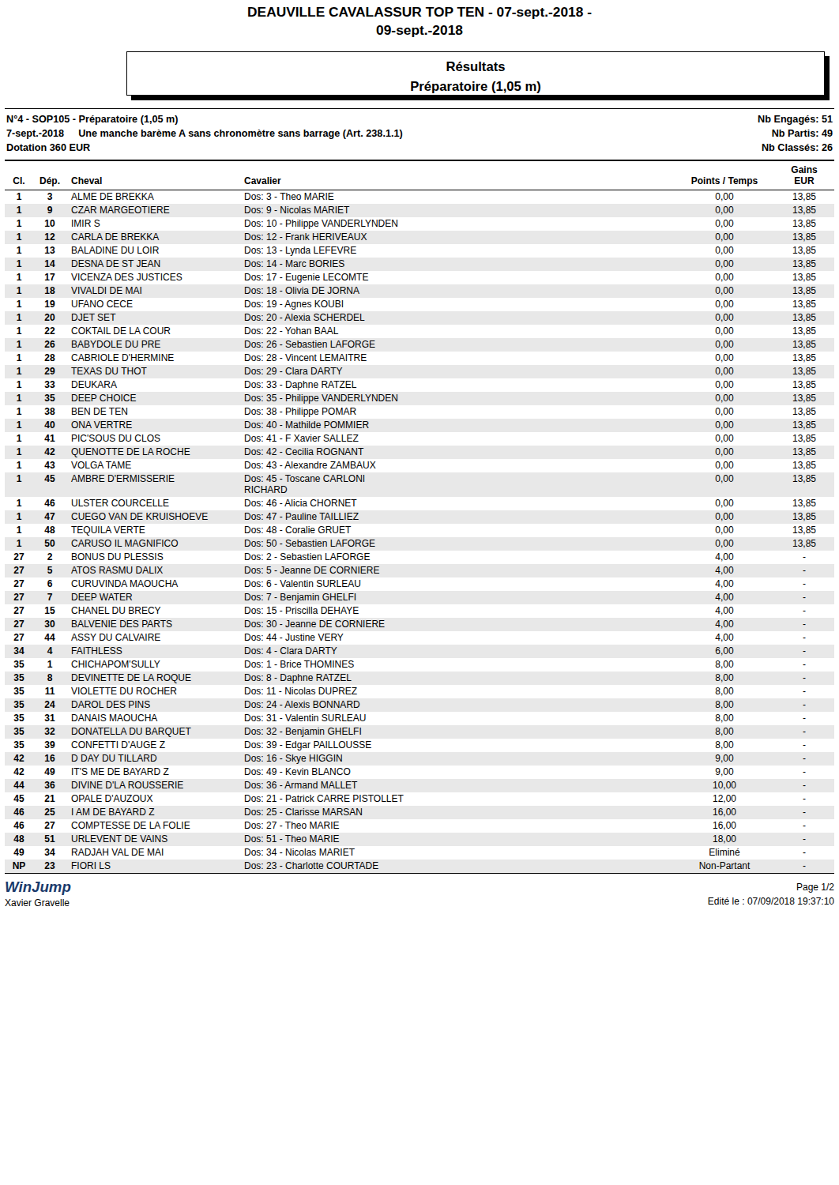DEAUVILLE CAVALASSUR TOP TEN - 07-sept.-2018 -
09-sept.-2018
Résultats
Préparatoire (1,05 m)
N°4 - SOP105 - Préparatoire (1,05 m)
Nb Engagés: 51
7-sept.-2018
Une manche barème A sans chronomètre sans barrage (Art. 238.1.1)
Nb Partis: 49
Dotation 360 EUR
Nb Classés: 26
| Cl. | Dép. | Cheval | Cavalier | Points / Temps | Gains EUR |
| --- | --- | --- | --- | --- | --- |
| 1 | 3 | ALME DE BREKKA | Dos: 3 - Theo MARIE | 0,00 | 13,85 |
| 1 | 9 | CZAR MARGEOTIERE | Dos: 9 - Nicolas MARIET | 0,00 | 13,85 |
| 1 | 10 | IMIR S | Dos: 10 - Philippe VANDERLYNDEN | 0,00 | 13,85 |
| 1 | 12 | CARLA DE BREKKA | Dos: 12 - Frank HERIVEAUX | 0,00 | 13,85 |
| 1 | 13 | BALADINE DU LOIR | Dos: 13 - Lynda LEFEVRE | 0,00 | 13,85 |
| 1 | 14 | DESNA DE ST JEAN | Dos: 14 - Marc BORIES | 0,00 | 13,85 |
| 1 | 17 | VICENZA DES JUSTICES | Dos: 17 - Eugenie LECOMTE | 0,00 | 13,85 |
| 1 | 18 | VIVALDI DE MAI | Dos: 18 - Olivia DE JORNA | 0,00 | 13,85 |
| 1 | 19 | UFANO CECE | Dos: 19 - Agnes KOUBI | 0,00 | 13,85 |
| 1 | 20 | DJET SET | Dos: 20 - Alexia SCHERDEL | 0,00 | 13,85 |
| 1 | 22 | COKTAIL DE LA COUR | Dos: 22 - Yohan BAAL | 0,00 | 13,85 |
| 1 | 26 | BABYDOLE DU PRE | Dos: 26 - Sebastien LAFORGE | 0,00 | 13,85 |
| 1 | 28 | CABRIOLE D'HERMINE | Dos: 28 - Vincent LEMAITRE | 0,00 | 13,85 |
| 1 | 29 | TEXAS DU THOT | Dos: 29 - Clara DARTY | 0,00 | 13,85 |
| 1 | 33 | DEUKARA | Dos: 33 - Daphne RATZEL | 0,00 | 13,85 |
| 1 | 35 | DEEP CHOICE | Dos: 35 - Philippe VANDERLYNDEN | 0,00 | 13,85 |
| 1 | 38 | BEN DE TEN | Dos: 38 - Philippe POMAR | 0,00 | 13,85 |
| 1 | 40 | ONA VERTRE | Dos: 40 - Mathilde POMMIER | 0,00 | 13,85 |
| 1 | 41 | PIC'SOUS DU CLOS | Dos: 41 - F Xavier SALLEZ | 0,00 | 13,85 |
| 1 | 42 | QUENOTTE DE LA ROCHE | Dos: 42 - Cecilia ROGNANT | 0,00 | 13,85 |
| 1 | 43 | VOLGA TAME | Dos: 43 - Alexandre ZAMBAUX | 0,00 | 13,85 |
| 1 | 45 | AMBRE D'ERMISSERIE | Dos: 45 - Toscane CARLONI RICHARD | 0,00 | 13,85 |
| 1 | 46 | ULSTER COURCELLE | Dos: 46 - Alicia CHORNET | 0,00 | 13,85 |
| 1 | 47 | CUEGO VAN DE KRUISHOEVE | Dos: 47 - Pauline TAILLIEZ | 0,00 | 13,85 |
| 1 | 48 | TEQUILA VERTE | Dos: 48 - Coralie GRUET | 0,00 | 13,85 |
| 1 | 50 | CARUSO IL MAGNIFICO | Dos: 50 - Sebastien LAFORGE | 0,00 | 13,85 |
| 27 | 2 | BONUS DU PLESSIS | Dos: 2 - Sebastien LAFORGE | 4,00 | - |
| 27 | 5 | ATOS RASMU DALIX | Dos: 5 - Jeanne DE CORNIERE | 4,00 | - |
| 27 | 6 | CURUVINDA MAOUCHA | Dos: 6 - Valentin SURLEAU | 4,00 | - |
| 27 | 7 | DEEP WATER | Dos: 7 - Benjamin GHELFI | 4,00 | - |
| 27 | 15 | CHANEL DU BRECY | Dos: 15 - Priscilla DEHAYE | 4,00 | - |
| 27 | 30 | BALVENIE DES PARTS | Dos: 30 - Jeanne DE CORNIERE | 4,00 | - |
| 27 | 44 | ASSY DU CALVAIRE | Dos: 44 - Justine VERY | 4,00 | - |
| 34 | 4 | FAITHLESS | Dos: 4 - Clara DARTY | 6,00 | - |
| 35 | 1 | CHICHAPOM'SULLY | Dos: 1 - Brice THOMINES | 8,00 | - |
| 35 | 8 | DEVINETTE DE LA ROQUE | Dos: 8 - Daphne RATZEL | 8,00 | - |
| 35 | 11 | VIOLETTE DU ROCHER | Dos: 11 - Nicolas DUPREZ | 8,00 | - |
| 35 | 24 | DAROL DES PINS | Dos: 24 - Alexis BONNARD | 8,00 | - |
| 35 | 31 | DANAIS MAOUCHA | Dos: 31 - Valentin SURLEAU | 8,00 | - |
| 35 | 32 | DONATELLA DU BARQUET | Dos: 32 - Benjamin GHELFI | 8,00 | - |
| 35 | 39 | CONFETTI D'AUGE Z | Dos: 39 - Edgar PAILLOUSSE | 8,00 | - |
| 42 | 16 | D DAY DU TILLARD | Dos: 16 - Skye HIGGIN | 9,00 | - |
| 42 | 49 | IT'S ME DE BAYARD Z | Dos: 49 - Kevin BLANCO | 9,00 | - |
| 44 | 36 | DIVINE D'LA ROUSSERIE | Dos: 36 - Armand MALLET | 10,00 | - |
| 45 | 21 | OPALE D'AUZOUX | Dos: 21 - Patrick CARRE PISTOLLET | 12,00 | - |
| 46 | 25 | I AM DE BAYARD Z | Dos: 25 - Clarisse MARSAN | 16,00 | - |
| 46 | 27 | COMPTESSE DE LA FOLIE | Dos: 27 - Theo MARIE | 16,00 | - |
| 48 | 51 | URLEVENT DE VAINS | Dos: 51 - Theo MARIE | 18,00 | - |
| 49 | 34 | RADJAH VAL DE MAI | Dos: 34 - Nicolas MARIET | Eliminé | - |
| NP | 23 | FIORI LS | Dos: 23 - Charlotte COURTADE | Non-Partant | - |
WinJumpXavier Gravelle
Page 1/2
Edité le : 07/09/2018 19:37:10